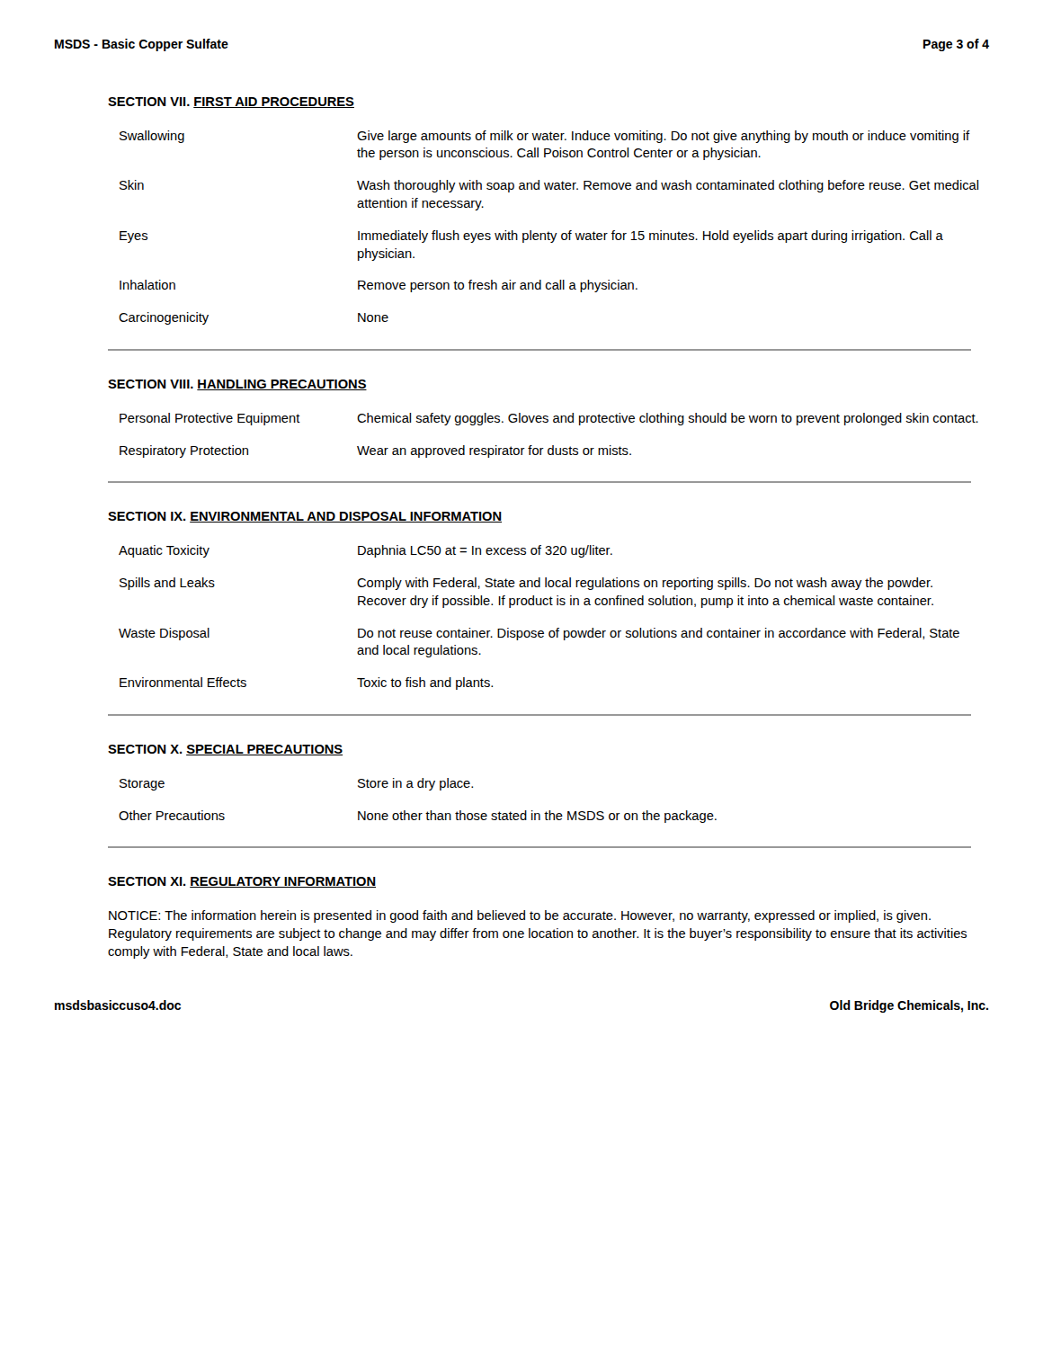MSDS - Basic Copper Sulfate Page 3 of 4
SECTION VII. FIRST AID PROCEDURES
| Swallowing | Give large amounts of milk or water. Induce vomiting. Do not give anything by mouth or induce vomiting if the person is unconscious. Call Poison Control Center or a physician. |
| Skin | Wash thoroughly with soap and water. Remove and wash contaminated clothing before reuse. Get medical attention if necessary. |
| Eyes | Immediately flush eyes with plenty of water for 15 minutes. Hold eyelids apart during irrigation. Call a physician. |
| Inhalation | Remove person to fresh air and call a physician. |
| Carcinogenicity | None |
SECTION VIII. HANDLING PRECAUTIONS
| Personal Protective Equipment | Chemical safety goggles. Gloves and protective clothing should be worn to prevent prolonged skin contact. |
| Respiratory Protection | Wear an approved respirator for dusts or mists. |
SECTION IX. ENVIRONMENTAL AND DISPOSAL INFORMATION
| Aquatic Toxicity | Daphnia LC50 at = In excess of 320 ug/liter. |
| Spills and Leaks | Comply with Federal, State and local regulations on reporting spills. Do not wash away the powder. Recover dry if possible. If product is in a confined solution, pump it into a chemical waste container. |
| Waste Disposal | Do not reuse container. Dispose of powder or solutions and container in accordance with Federal, State and local regulations. |
| Environmental Effects | Toxic to fish and plants. |
SECTION X. SPECIAL PRECAUTIONS
| Storage | Store in a dry place. |
| Other Precautions | None other than those stated in the MSDS or on the package. |
SECTION XI. REGULATORY INFORMATION
NOTICE: The information herein is presented in good faith and believed to be accurate. However, no warranty, expressed or implied, is given. Regulatory requirements are subject to change and may differ from one location to another. It is the buyer’s responsibility to ensure that its activities comply with Federal, State and local laws.
msdsbasiccuso4.doc Old Bridge Chemicals, Inc.